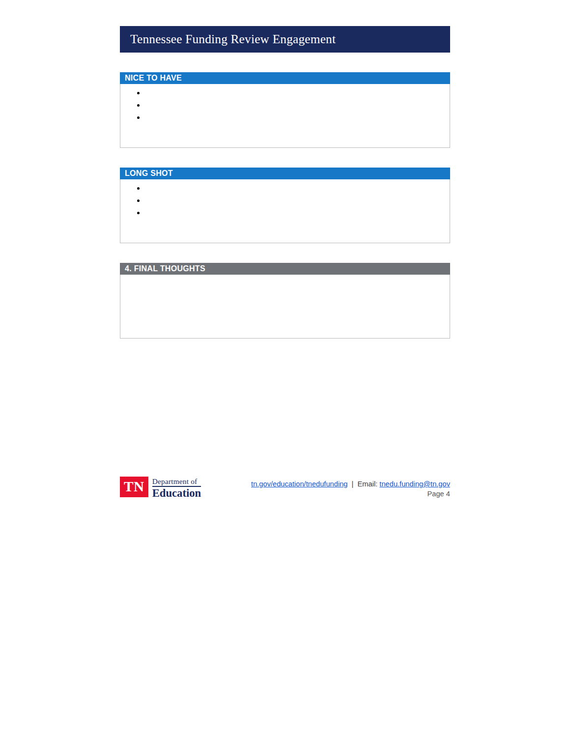Tennessee Funding Review Engagement
NICE TO HAVE
LONG SHOT
4. FINAL THOUGHTS
TN
Department of
Education
tn.gov/education/tnedufunding | Email: tnedu.funding@tn.gov
Page 4